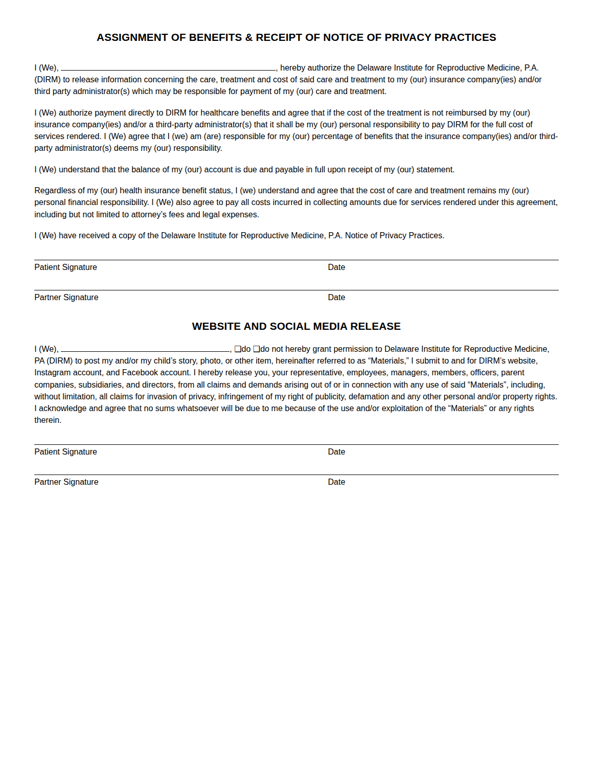ASSIGNMENT OF BENEFITS & RECEIPT OF NOTICE OF PRIVACY PRACTICES
I (We), , hereby authorize the Delaware Institute for Reproductive Medicine, P.A. (DIRM) to release information concerning the care, treatment and cost of said care and treatment to my (our) insurance company(ies) and/or third party administrator(s) which may be responsible for payment of my (our) care and treatment.
I (We) authorize payment directly to DIRM for healthcare benefits and agree that if the cost of the treatment is not reimbursed by my (our) insurance company(ies) and/or a third-party administrator(s) that it shall be my (our) personal responsibility to pay DIRM for the full cost of services rendered. I (We) agree that I (we) am (are) responsible for my (our) percentage of benefits that the insurance company(ies) and/or third-party administrator(s) deems my (our) responsibility.
I (We) understand that the balance of my (our) account is due and payable in full upon receipt of my (our) statement.
Regardless of my (our) health insurance benefit status, I (we) understand and agree that the cost of care and treatment remains my (our) personal financial responsibility. I (We) also agree to pay all costs incurred in collecting amounts due for services rendered under this agreement, including but not limited to attorney’s fees and legal expenses.
I (We) have received a copy of the Delaware Institute for Reproductive Medicine, P.A. Notice of Privacy Practices.
| Patient Signature | Date |
| Partner Signature | Date |
WEBSITE AND SOCIAL MEDIA RELEASE
I (We), , ❑do ❑do not hereby grant permission to Delaware Institute for Reproductive Medicine, PA (DIRM) to post my and/or my child’s story, photo, or other item, hereinafter referred to as “Materials,” I submit to and for DIRM’s website, Instagram account, and Facebook account. I hereby release you, your representative, employees, managers, members, officers, parent companies, subsidiaries, and directors, from all claims and demands arising out of or in connection with any use of said “Materials”, including, without limitation, all claims for invasion of privacy, infringement of my right of publicity, defamation and any other personal and/or property rights. I acknowledge and agree that no sums whatsoever will be due to me because of the use and/or exploitation of the “Materials” or any rights therein.
| Patient Signature | Date |
| Partner Signature | Date |